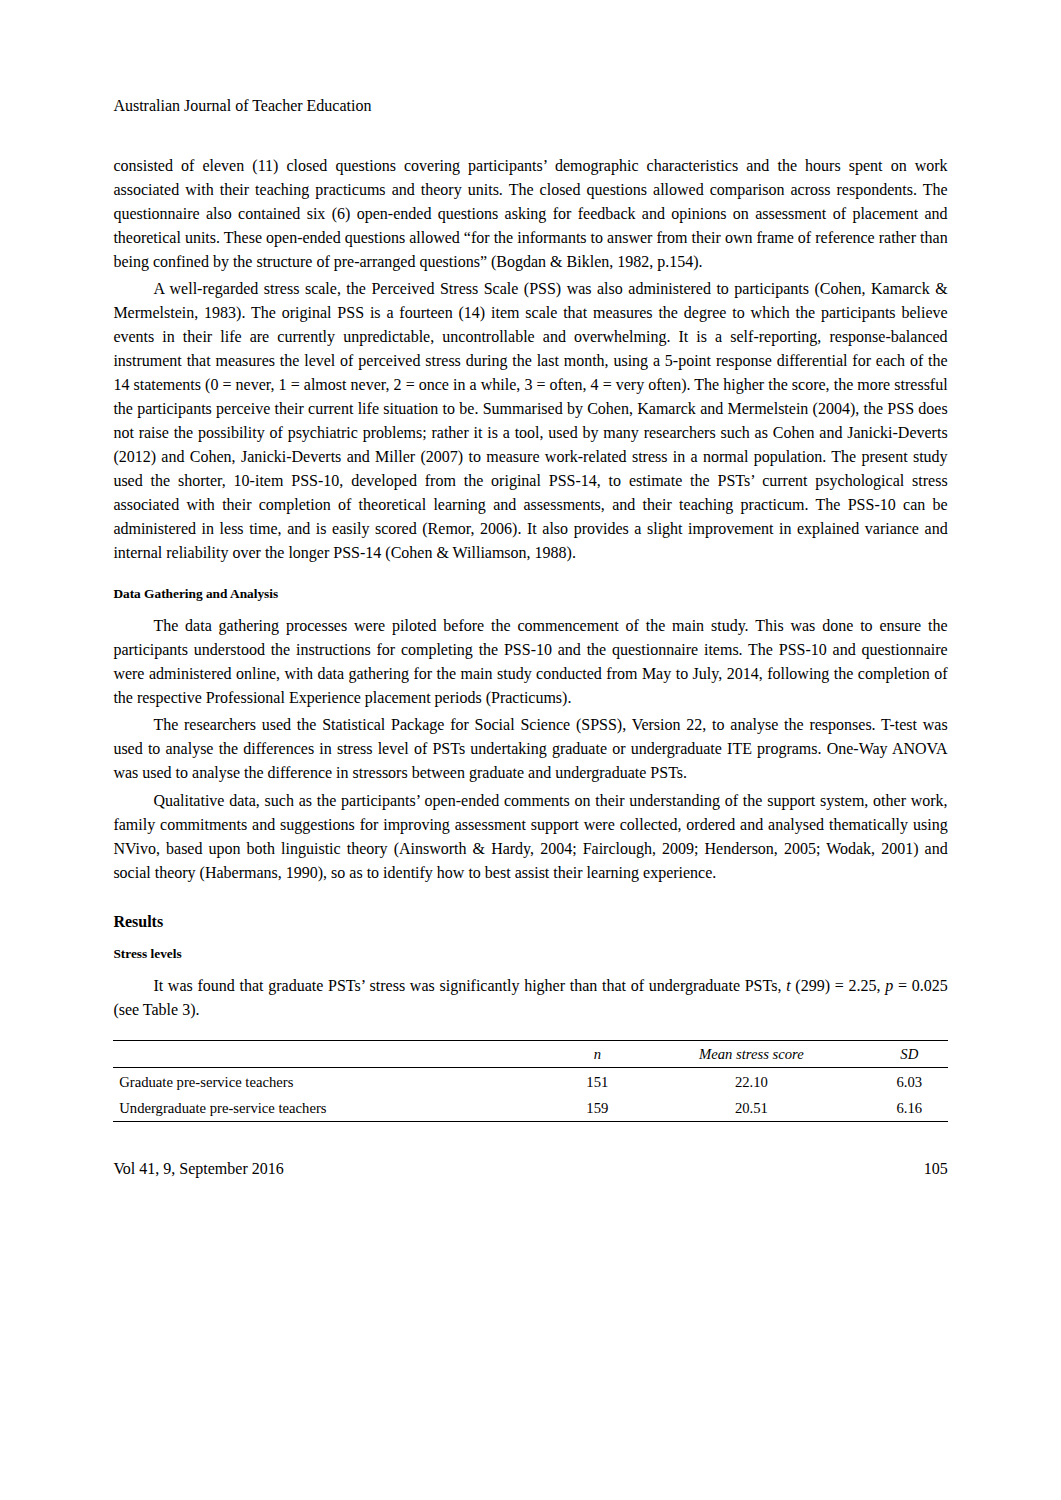Australian Journal of Teacher Education
consisted of eleven (11) closed questions covering participants’ demographic characteristics and the hours spent on work associated with their teaching practicums and theory units. The closed questions allowed comparison across respondents. The questionnaire also contained six (6) open-ended questions asking for feedback and opinions on assessment of placement and theoretical units. These open-ended questions allowed “for the informants to answer from their own frame of reference rather than being confined by the structure of pre-arranged questions” (Bogdan & Biklen, 1982, p.154).
A well-regarded stress scale, the Perceived Stress Scale (PSS) was also administered to participants (Cohen, Kamarck & Mermelstein, 1983). The original PSS is a fourteen (14) item scale that measures the degree to which the participants believe events in their life are currently unpredictable, uncontrollable and overwhelming. It is a self-reporting, response-balanced instrument that measures the level of perceived stress during the last month, using a 5-point response differential for each of the 14 statements (0 = never, 1 = almost never, 2 = once in a while, 3 = often, 4 = very often). The higher the score, the more stressful the participants perceive their current life situation to be. Summarised by Cohen, Kamarck and Mermelstein (2004), the PSS does not raise the possibility of psychiatric problems; rather it is a tool, used by many researchers such as Cohen and Janicki-Deverts (2012) and Cohen, Janicki-Deverts and Miller (2007) to measure work-related stress in a normal population. The present study used the shorter, 10-item PSS-10, developed from the original PSS-14, to estimate the PSTs’ current psychological stress associated with their completion of theoretical learning and assessments, and their teaching practicum. The PSS-10 can be administered in less time, and is easily scored (Remor, 2006). It also provides a slight improvement in explained variance and internal reliability over the longer PSS-14 (Cohen & Williamson, 1988).
Data Gathering and Analysis
The data gathering processes were piloted before the commencement of the main study. This was done to ensure the participants understood the instructions for completing the PSS-10 and the questionnaire items. The PSS-10 and questionnaire were administered online, with data gathering for the main study conducted from May to July, 2014, following the completion of the respective Professional Experience placement periods (Practicums).
The researchers used the Statistical Package for Social Science (SPSS), Version 22, to analyse the responses. T-test was used to analyse the differences in stress level of PSTs undertaking graduate or undergraduate ITE programs. One-Way ANOVA was used to analyse the difference in stressors between graduate and undergraduate PSTs.
Qualitative data, such as the participants’ open-ended comments on their understanding of the support system, other work, family commitments and suggestions for improving assessment support were collected, ordered and analysed thematically using NVivo, based upon both linguistic theory (Ainsworth & Hardy, 2004; Fairclough, 2009; Henderson, 2005; Wodak, 2001) and social theory (Habermans, 1990), so as to identify how to best assist their learning experience.
Results
Stress levels
It was found that graduate PSTs’ stress was significantly higher than that of undergraduate PSTs, t (299) = 2.25, p = 0.025 (see Table 3).
| | n | Mean stress score | SD |
| --- | --- | --- | --- |
| Graduate pre-service teachers | 151 | 22.10 | 6.03 |
| Undergraduate pre-service teachers | 159 | 20.51 | 6.16 |
Vol 41, 9, September 2016 105